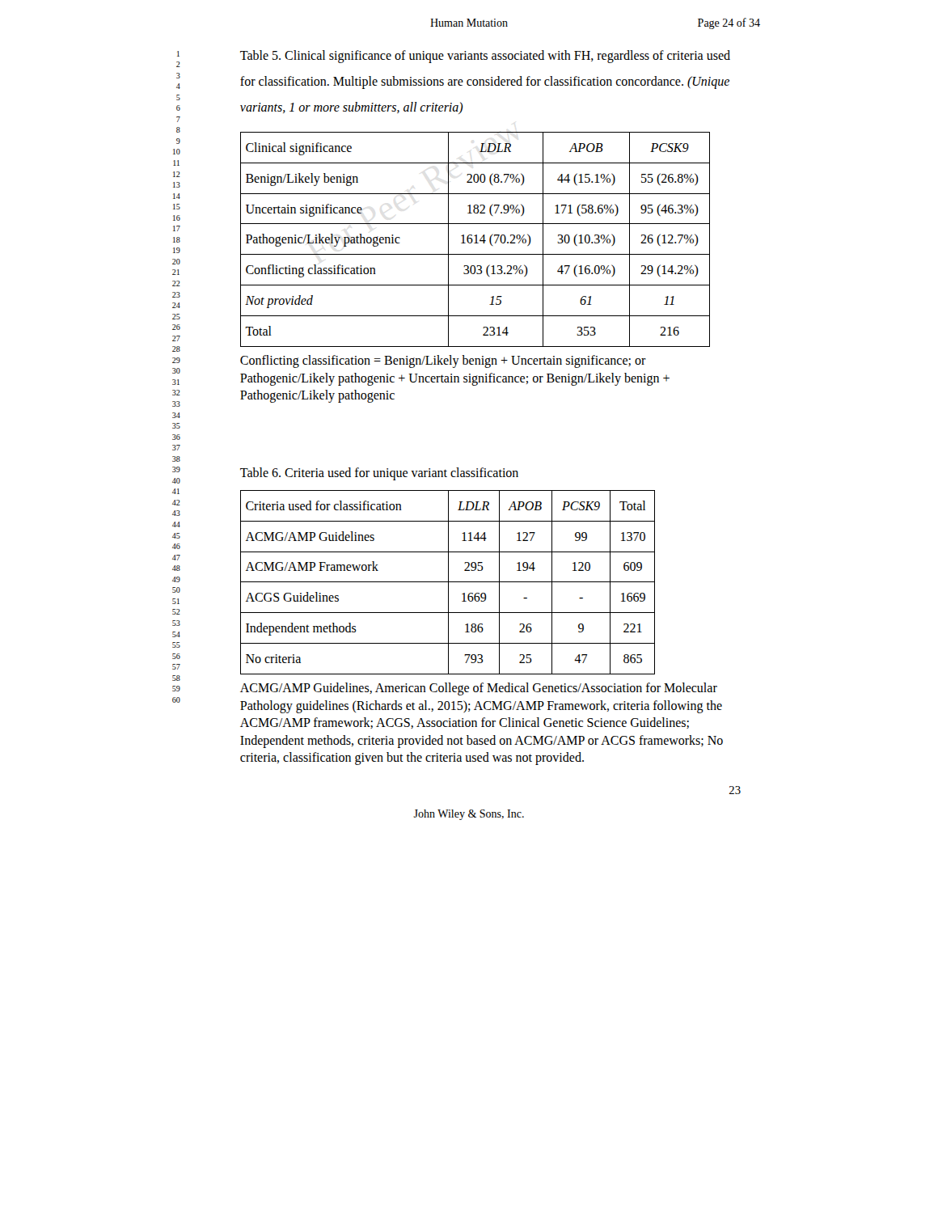Human Mutation
Page 24 of 34
1
2
3
4
5
6
7
8
9
10
11
12
13
14
15
16
17
18
19
20
21
22
23
24
25
26
27
28
29
30
31
32
33
34
35
36
37
38
39
40
41
42
43
44
45
46
47
48
49
50
51
52
53
54
55
56
57
58
59
60
For Peer Review
Table 5. Clinical significance of unique variants associated with FH, regardless of criteria used for classification. Multiple submissions are considered for classification concordance. (Unique variants, 1 or more submitters, all criteria)
| Clinical significance | LDLR | APOB | PCSK9 |
| Benign/Likely benign | 200 (8.7%) | 44 (15.1%) | 55 (26.8%) |
| Uncertain significance | 182 (7.9%) | 171 (58.6%) | 95 (46.3%) |
| Pathogenic/Likely pathogenic | 1614 (70.2%) | 30 (10.3%) | 26 (12.7%) |
| Conflicting classification | 303 (13.2%) | 47 (16.0%) | 29 (14.2%) |
| Not provided | 15 | 61 | 11 |
| Total | 2314 | 353 | 216 |
Conflicting classification = Benign/Likely benign + Uncertain significance; or
Pathogenic/Likely pathogenic + Uncertain significance; or Benign/Likely benign +
Pathogenic/Likely pathogenic
Table 6. Criteria used for unique variant classification
| Criteria used for classification | LDLR | APOB | PCSK9 | Total |
| ACMG/AMP Guidelines | 1144 | 127 | 99 | 1370 |
| ACMG/AMP Framework | 295 | 194 | 120 | 609 |
| ACGS Guidelines | 1669 | - | - | 1669 |
| Independent methods | 186 | 26 | 9 | 221 |
| No criteria | 793 | 25 | 47 | 865 |
ACMG/AMP Guidelines, American College of Medical Genetics/Association for Molecular Pathology guidelines (Richards et al., 2015); ACMG/AMP Framework, criteria following the ACMG/AMP framework; ACGS, Association for Clinical Genetic Science Guidelines; Independent methods, criteria provided not based on ACMG/AMP or ACGS frameworks; No criteria, classification given but the criteria used was not provided.
23
John Wiley & Sons, Inc.